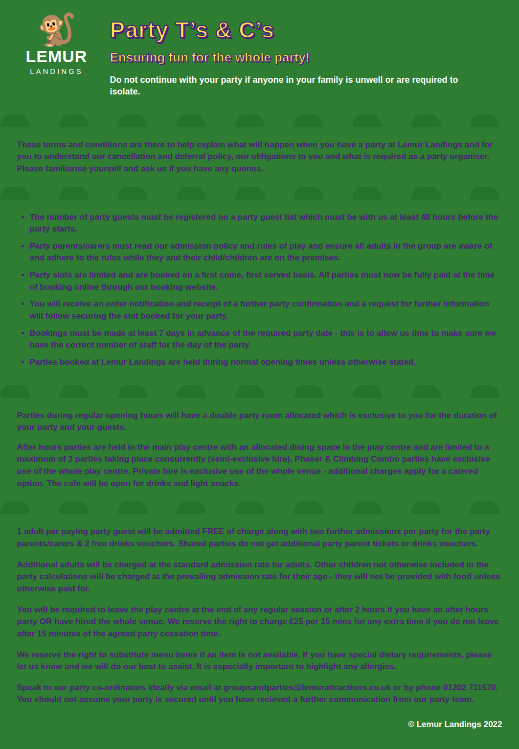🐒
LEMURLANDINGS
Party T’s & C’s
Ensuring fun for the whole party!
Do not continue with your party if anyone in your family is unwell or are required to isolate.
These terms and conditions are there to help explain what will happen when you have a party at Lemur Landings and for you to understand our cancellation and deferral policy, our obligations to you and what is required as a party organiser. Please familiarise yourself and ask us if you have any queries.
The number of party guests must be registered on a party guest list which must be with us at least 48 hours before the party starts.
Party parents/carers must read our admission policy and rules of play and ensure all adults in the group are aware of and adhere to the rules while they and their child/children are on the premises.
Party slots are limited and are booked on a first come, first served basis. All parties must now be fully paid at the time of booking online through our booking website.
You will receive an order notification and receipt of a further party confirmation and a request for further information will follow securing the slot booked for your party.
Bookings must be made at least 7 days in advance of the required party date - this is to allow us time to make sure we have the correct number of staff for the day of the party.
Parties booked at Lemur Landings are held during normal opening times unless otherwise stated.
Parties during regular opening hours will have a double party room allocated which is exclusive to you for the duration of your party and your guests.
After hours parties are held in the main play centre with an allocated dining space in the play centre and are limited to a maximum of 3 parties taking place concurrently (semi-exclusive hire). Phaser & Climbing Combo parties have exclusive use of the whole play centre. Private hire is exclusive use of the whole venue - additional charges apply for a catered option. The cafe will be open for drinks and light snacks.
1 adult per paying party guest will be admitted FREE of charge along with two further admissions per party for the party parents/carers & 2 free drinks vouchers. Shared parties do not get additional party parent tickets or drinks vouchers.
Additional adults will be charged at the standard admission rate for adults. Other children not otherwise included in the party calculations will be charged at the prevailing admission rate for their age - they will not be provided with food unless otherwise paid for.
You will be required to leave the play centre at the end of any regular session or after 2 hours if you have an after hours party OR have hired the whole venue. We reserve the right to charge £25 per 15 mins for any extra time if you do not leave after 15 minutes of the agreed party cessation time.
We reserve the right to substitute menu items if an item is not available. If you have special dietary requirements, please let us know and we will do our best to assist. It is especially important to highlight any allergies.
Speak to our party co-ordinators ideally via email at groupsandparties@lemurattractions.co.uk or by phone 01202 711570. You should not assume your party is secured until you have recieved a further communication from our party team.
© Lemur Landings 2022